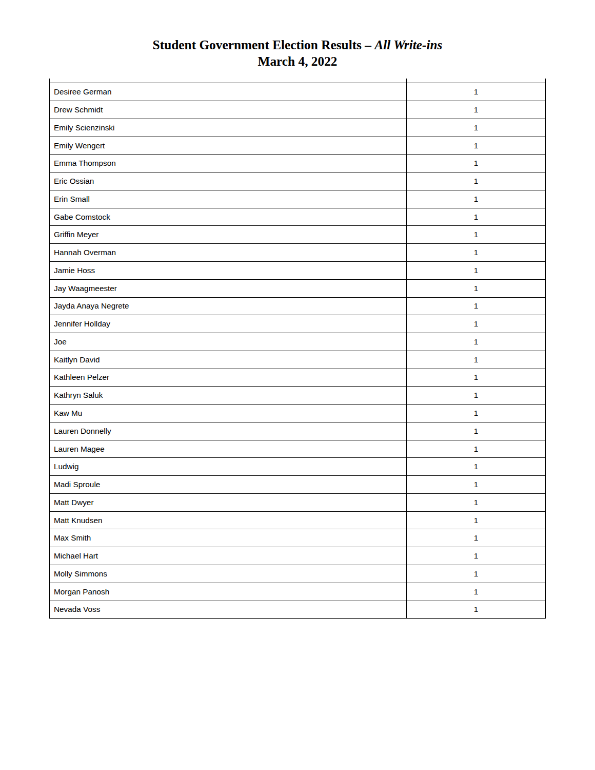Student Government Election Results – All Write-ins
March 4, 2022
| Desiree German | 1 |
| Drew Schmidt | 1 |
| Emily Scienzinski | 1 |
| Emily Wengert | 1 |
| Emma Thompson | 1 |
| Eric Ossian | 1 |
| Erin Small | 1 |
| Gabe Comstock | 1 |
| Griffin Meyer | 1 |
| Hannah Overman | 1 |
| Jamie Hoss | 1 |
| Jay Waagmeester | 1 |
| Jayda Anaya Negrete | 1 |
| Jennifer Hollday | 1 |
| Joe | 1 |
| Kaitlyn David | 1 |
| Kathleen Pelzer | 1 |
| Kathryn Saluk | 1 |
| Kaw Mu | 1 |
| Lauren Donnelly | 1 |
| Lauren Magee | 1 |
| Ludwig | 1 |
| Madi Sproule | 1 |
| Matt Dwyer | 1 |
| Matt Knudsen | 1 |
| Max Smith | 1 |
| Michael Hart | 1 |
| Molly Simmons | 1 |
| Morgan Panosh | 1 |
| Nevada Voss | 1 |